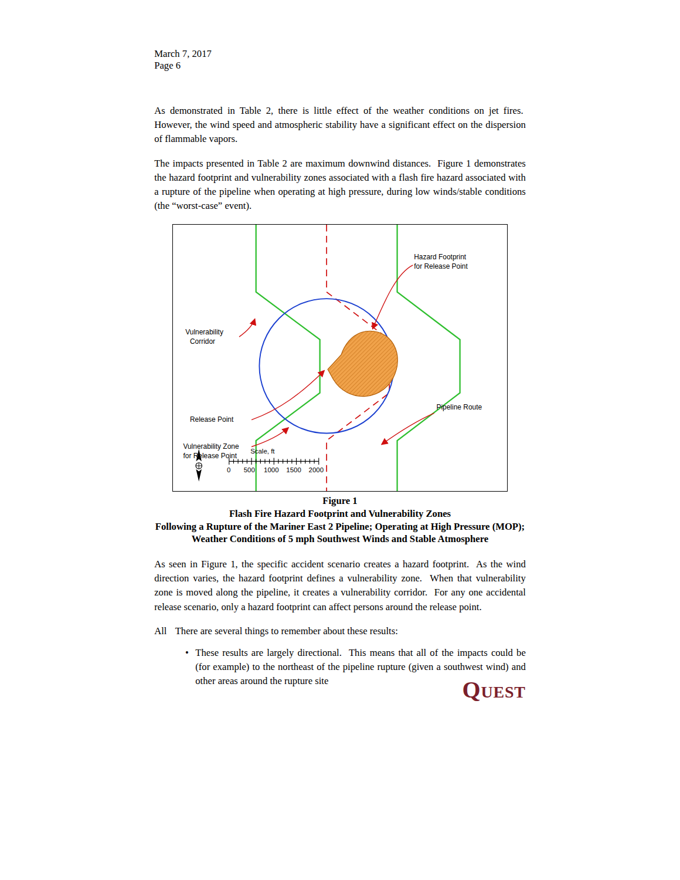March 7, 2017
Page 6
As demonstrated in Table 2, there is little effect of the weather conditions on jet fires. However, the wind speed and atmospheric stability have a significant effect on the dispersion of flammable vapors.
The impacts presented in Table 2 are maximum downwind distances. Figure 1 demonstrates the hazard footprint and vulnerability zones associated with a flash fire hazard associated with a rupture of the pipeline when operating at high pressure, during low winds/stable conditions (the “worst-case” event).
Hazard Footprint for Release Point Vulnerability Corridor Release Point Vulnerability Zone for Release Point Pipeline Route Scale, ft 0 500 1000 1500 2000
Figure 1
Flash Fire Hazard Footprint and Vulnerability Zones
Following a Rupture of the Mariner East 2 Pipeline; Operating at High Pressure (MOP);
Weather Conditions of 5 mph Southwest Winds and Stable Atmosphere
As seen in Figure 1, the specific accident scenario creates a hazard footprint. As the wind direction varies, the hazard footprint defines a vulnerability zone. When that vulnerability zone is moved along the pipeline, it creates a vulnerability corridor. For any one accidental release scenario, only a hazard footprint can affect persons around the release point.
All There are several things to remember about these results:
These results are largely directional. This means that all of the impacts could be (for example) to the northeast of the pipeline rupture (given a southwest wind) and other areas around the rupture site
Quest